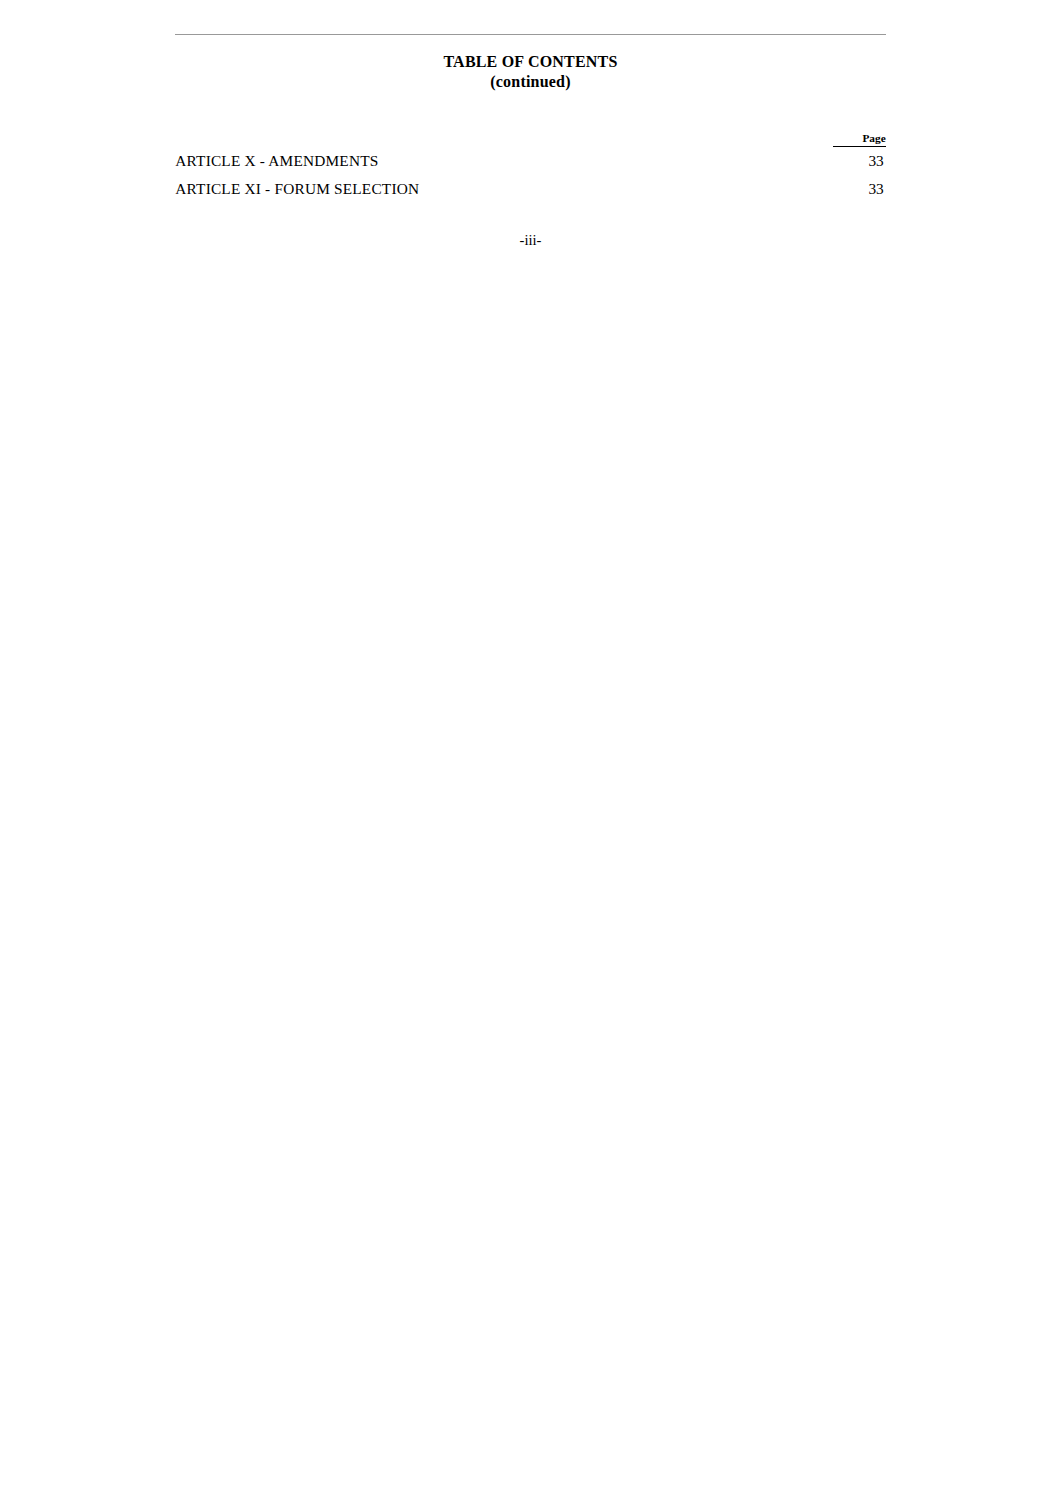TABLE OF CONTENTS (continued)
| | Page |
| --- | --- |
| ARTICLE X - AMENDMENTS | 33 |
| ARTICLE XI - FORUM SELECTION | 33 |
-iii-